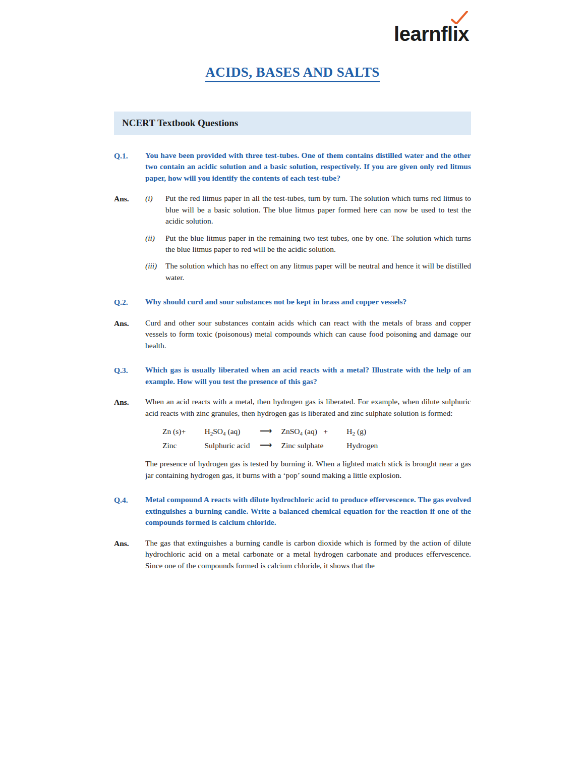learnflix
ACIDS, BASES AND SALTS
NCERT Textbook Questions
Q.1.
You have been provided with three test-tubes. One of them contains distilled water and the other two contain an acidic solution and a basic solution, respectively. If you are given only red litmus paper, how will you identify the contents of each test-tube?
Ans.
(i)
Put the red litmus paper in all the test-tubes, turn by turn. The solution which turns red litmus to blue will be a basic solution. The blue litmus paper formed here can now be used to test the acidic solution.
(ii)
Put the blue litmus paper in the remaining two test tubes, one by one. The solution which turns the blue litmus paper to red will be the acidic solution.
(iii)
The solution which has no effect on any litmus paper will be neutral and hence it will be distilled water.
Q.2.
Why should curd and sour substances not be kept in brass and copper vessels?
Ans.
Curd and other sour substances contain acids which can react with the metals of brass and copper vessels to form toxic (poisonous) metal compounds which can cause food poisoning and damage our health.
Q.3.
Which gas is usually liberated when an acid reacts with a metal? Illustrate with the help of an example. How will you test the presence of this gas?
Ans.
When an acid reacts with a metal, then hydrogen gas is liberated. For example, when dilute sulphuric acid reacts with zinc granules, then hydrogen gas is liberated and zinc sulphate solution is formed:
| Zn (s) | + | H 2 SO 4 (aq) | ⟶ | ZnSO 4 (aq) | + | H 2 (g) |
| Zinc | | Sulphuric acid | ⟶ | Zinc sulphate | | Hydrogen |
The presence of hydrogen gas is tested by burning it. When a lighted match stick is brought near a gas jar containing hydrogen gas, it burns with a ‘pop’ sound making a little explosion.
Q.4.
Metal compound A reacts with dilute hydrochloric acid to produce effervescence. The gas evolved extinguishes a burning candle. Write a balanced chemical equation for the reaction if one of the compounds formed is calcium chloride.
Ans.
The gas that extinguishes a burning candle is carbon dioxide which is formed by the action of dilute hydrochloric acid on a metal carbonate or a metal hydrogen carbonate and produces effervescence. Since one of the compounds formed is calcium chloride, it shows that the